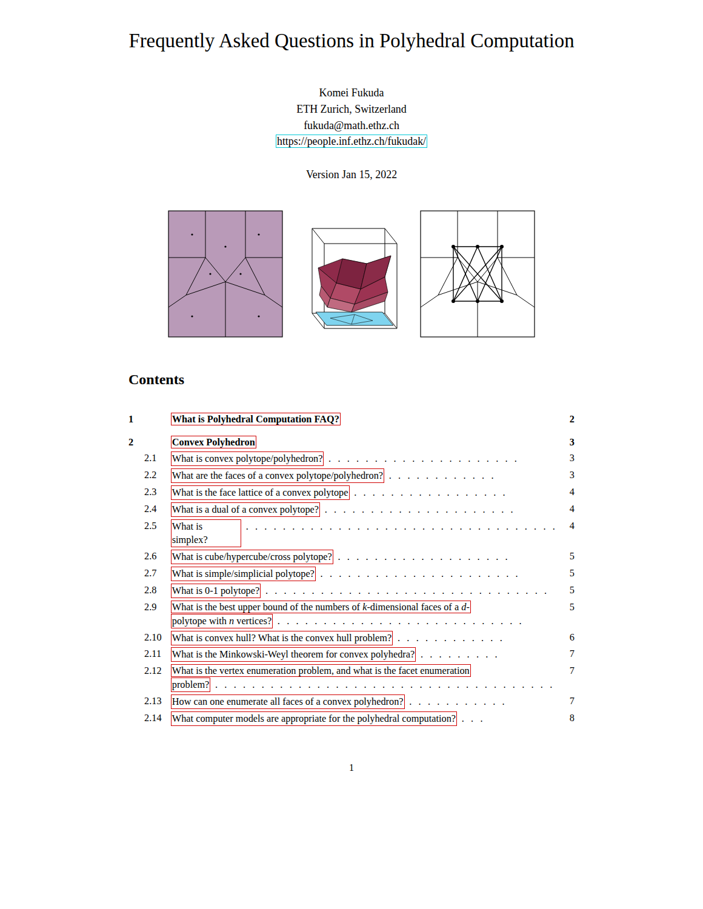Frequently Asked Questions in Polyhedral Computation
Komei Fukuda
ETH Zurich, Switzerland
fukuda@math.ethz.ch
https://people.inf.ethz.ch/fukudak/
Version Jan 15, 2022
Contents
| 1 | What is Polyhedral Computation FAQ? | 2 |
| 2 | Convex Polyhedron | 3 |
| 2.1 | What is convex polytope/polyhedron? . . . . . . . . . . . . . . . . . . . . . | 3 |
| 2.2 | What are the faces of a convex polytope/polyhedron? . . . . . . . . . . . . | 3 |
| 2.3 | What is the face lattice of a convex polytope . . . . . . . . . . . . . . . . . | 4 |
| 2.4 | What is a dual of a convex polytope? . . . . . . . . . . . . . . . . . . . . . | 4 |
| 2.5 | What is simplex? . . . . . . . . . . . . . . . . . . . . . . . . . . . . . . . . . . | 4 |
| 2.6 | What is cube/hypercube/cross polytope? . . . . . . . . . . . . . . . . . . . | 5 |
| 2.7 | What is simple/simplicial polytope? . . . . . . . . . . . . . . . . . . . . . . | 5 |
| 2.8 | What is 0-1 polytope? . . . . . . . . . . . . . . . . . . . . . . . . . . . . . . . | 5 |
| 2.9 | What is the best upper bound of the numbers of k -dimensional faces of a d - polytope with n vertices? . . . . . . . . . . . . . . . . . . . . . . . . . . . | 5 |
| 2.10 | What is convex hull? What is the convex hull problem? . . . . . . . . . . . . | 6 |
| 2.11 | What is the Minkowski-Weyl theorem for convex polyhedra? . . . . . . . . . | 7 |
| 2.12 | What is the vertex enumeration problem, and what is the facet enumeration problem? . . . . . . . . . . . . . . . . . . . . . . . . . . . . . . . . . . . . . | 7 |
| 2.13 | How can one enumerate all faces of a convex polyhedron? . . . . . . . . . . . | 7 |
| 2.14 | What computer models are appropriate for the polyhedral computation? . . . | 8 |
1